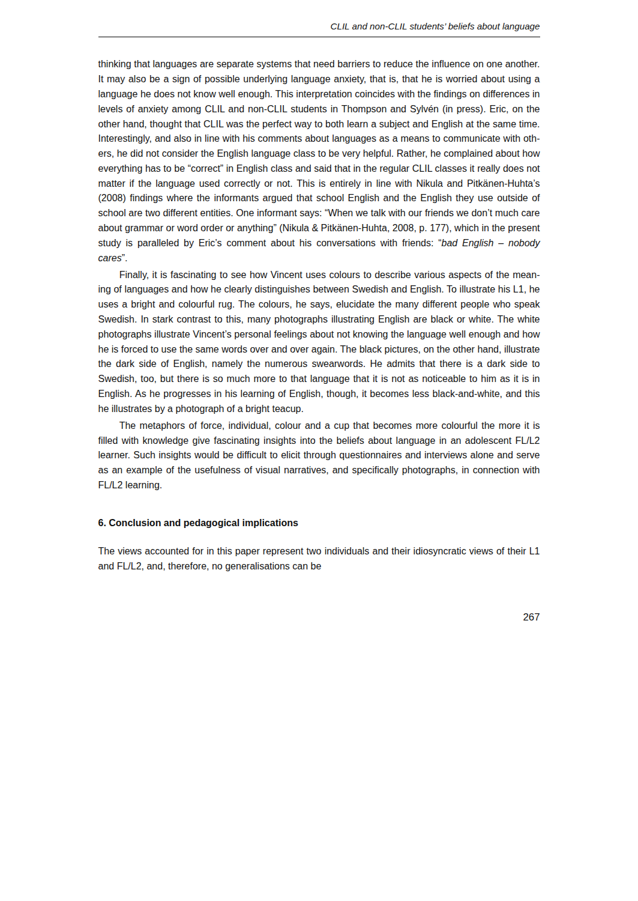CLIL and non-CLIL students’ beliefs about language
thinking that languages are separate systems that need barriers to reduce the influence on one another. It may also be a sign of possible underlying language anxiety, that is, that he is worried about using a language he does not know well enough. This interpretation coincides with the findings on differences in levels of anxiety among CLIL and non-CLIL students in Thompson and Sylvén (in press). Eric, on the other hand, thought that CLIL was the perfect way to both learn a subject and English at the same time. Interestingly, and also in line with his comments about languages as a means to communicate with others, he did not consider the English language class to be very helpful. Rather, he complained about how everything has to be “correct” in English class and said that in the regular CLIL classes it really does not matter if the language used correctly or not. This is entirely in line with Nikula and Pitkänen-Huhta’s (2008) findings where the informants argued that school English and the English they use outside of school are two different entities. One informant says: “When we talk with our friends we don’t much care about grammar or word order or anything” (Nikula & Pitkänen-Huhta, 2008, p. 177), which in the present study is paralleled by Eric’s comment about his conversations with friends: “bad English – nobody cares”.
Finally, it is fascinating to see how Vincent uses colours to describe various aspects of the meaning of languages and how he clearly distinguishes between Swedish and English. To illustrate his L1, he uses a bright and colourful rug. The colours, he says, elucidate the many different people who speak Swedish. In stark contrast to this, many photographs illustrating English are black or white. The white photographs illustrate Vincent’s personal feelings about not knowing the language well enough and how he is forced to use the same words over and over again. The black pictures, on the other hand, illustrate the dark side of English, namely the numerous swearwords. He admits that there is a dark side to Swedish, too, but there is so much more to that language that it is not as noticeable to him as it is in English. As he progresses in his learning of English, though, it becomes less black-and-white, and this he illustrates by a photograph of a bright teacup.
The metaphors of force, individual, colour and a cup that becomes more colourful the more it is filled with knowledge give fascinating insights into the beliefs about language in an adolescent FL/L2 learner. Such insights would be difficult to elicit through questionnaires and interviews alone and serve as an example of the usefulness of visual narratives, and specifically photographs, in connection with FL/L2 learning.
6. Conclusion and pedagogical implications
The views accounted for in this paper represent two individuals and their idiosyncratic views of their L1 and FL/L2, and, therefore, no generalisations can be
267